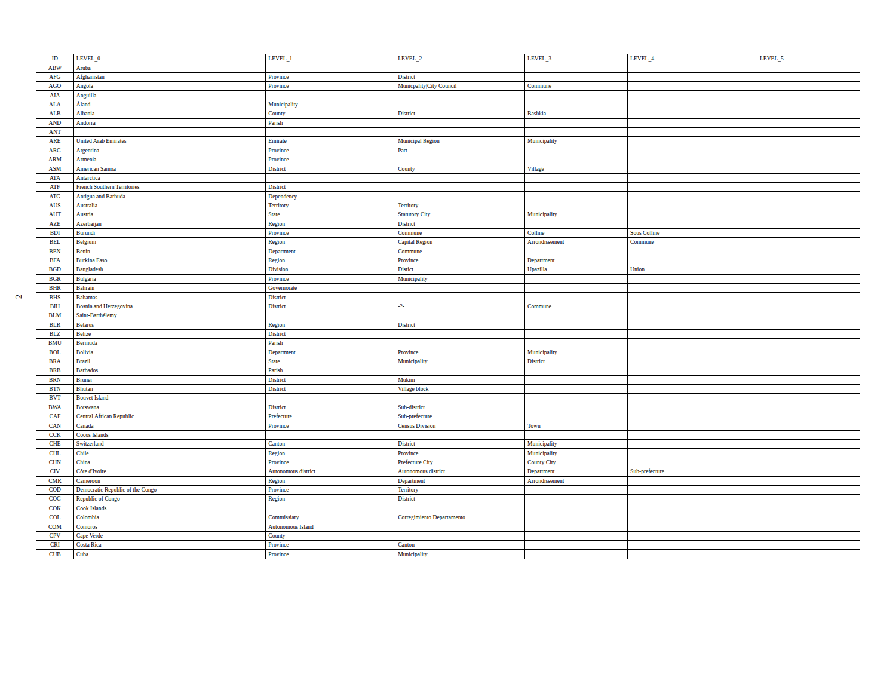2
| ID | LEVEL_0 | LEVEL_1 | LEVEL_2 | LEVEL_3 | LEVEL_4 | LEVEL_5 |
| --- | --- | --- | --- | --- | --- | --- |
| ABW | Aruba | | | | | |
| AFG | Afghanistan | Province | District | | | |
| AGO | Angola | Province | Municpality/City Council | Commune | | |
| AIA | Anguilla | | | | | |
| ALA | Åland | Municipality | | | | |
| ALB | Albania | County | District | Bashkia | | |
| AND | Andorra | Parish | | | | |
| ANT | | | | | | |
| ARE | United Arab Emirates | Emirate | Municipal Region | Municipality | | |
| ARG | Argentina | Province | Part | | | |
| ARM | Armenia | Province | | | | |
| ASM | American Samoa | District | County | Village | | |
| ATA | Antarctica | | | | | |
| ATF | French Southern Territories | District | | | | |
| ATG | Antigua and Barbuda | Dependency | | | | |
| AUS | Australia | Territory | Territory | | | |
| AUT | Austria | State | Statutory City | Municipality | | |
| AZE | Azerbaijan | Region | District | | | |
| BDI | Burundi | Province | Commune | Colline | Sous Colline | |
| BEL | Belgium | Region | Capital Region | Arrondissement | Commune | |
| BEN | Benin | Department | Commune | | | |
| BFA | Burkina Faso | Region | Province | Department | | |
| BGD | Bangladesh | Division | Distict | Upazilla | Union | |
| BGR | Bulgaria | Province | Municipality | | | |
| BHR | Bahrain | Governorate | | | | |
| BHS | Bahamas | District | | | | |
| BIH | Bosnia and Herzegovina | District | -?- | Commune | | |
| BLM | Saint-Barthélemy | | | | | |
| BLR | Belarus | Region | District | | | |
| BLZ | Belize | District | | | | |
| BMU | Bermuda | Parish | | | | |
| BOL | Bolivia | Department | Province | Municipality | | |
| BRA | Brazil | State | Municipality | District | | |
| BRB | Barbados | Parish | | | | |
| BRN | Brunei | District | Mukim | | | |
| BTN | Bhutan | District | Village block | | | |
| BVT | Bouvet Island | | | | | |
| BWA | Botswana | District | Sub-district | | | |
| CAF | Central African Republic | Prefecture | Sub-prefecture | | | |
| CAN | Canada | Province | Census Division | Town | | |
| CCK | Cocos Islands | | | | | |
| CHE | Switzerland | Canton | District | Municipality | | |
| CHL | Chile | Region | Province | Municipality | | |
| CHN | China | Province | Prefecture City | County City | | |
| CIV | Côte d'Ivoire | Autonomous district | Autonomous district | Department | Sub-prefecture | |
| CMR | Cameroon | Region | Department | Arrondissement | | |
| COD | Democratic Republic of the Congo | Province | Territory | | | |
| COG | Republic of Congo | Region | District | | | |
| COK | Cook Islands | | | | | |
| COL | Colombia | Commissiary | Corregimiento Departamento | | | |
| COM | Comoros | Autonomous Island | | | | |
| CPV | Cape Verde | County | | | | |
| CRI | Costa Rica | Province | Canton | | | |
| CUB | Cuba | Province | Municipality | | | |